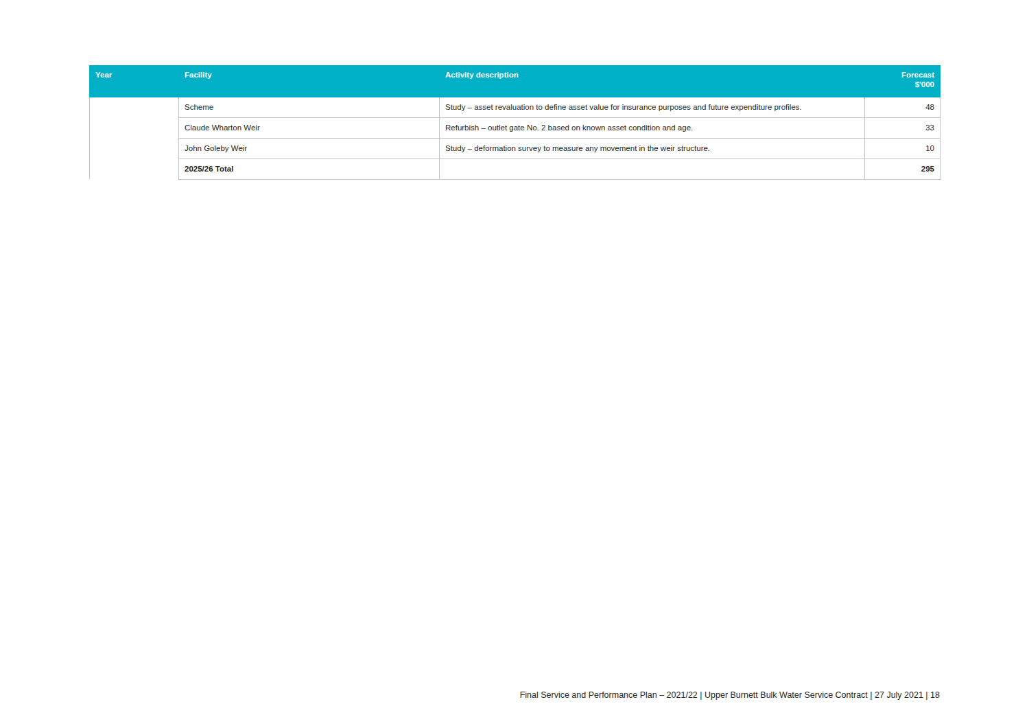| Year | Facility | Activity description | Forecast $'000 |
| --- | --- | --- | --- |
| | Scheme | Study – asset revaluation to define asset value for insurance purposes and future expenditure profiles. | 48 |
| Claude Wharton Weir | Refurbish – outlet gate No. 2 based on known asset condition and age. | 33 |
| John Goleby Weir | Study – deformation survey to measure any movement in the weir structure. | 10 |
| | 2025/26 Total | | 295 |
Final Service and Performance Plan – 2021/22 | Upper Burnett Bulk Water Service Contract | 27 July 2021 | 18